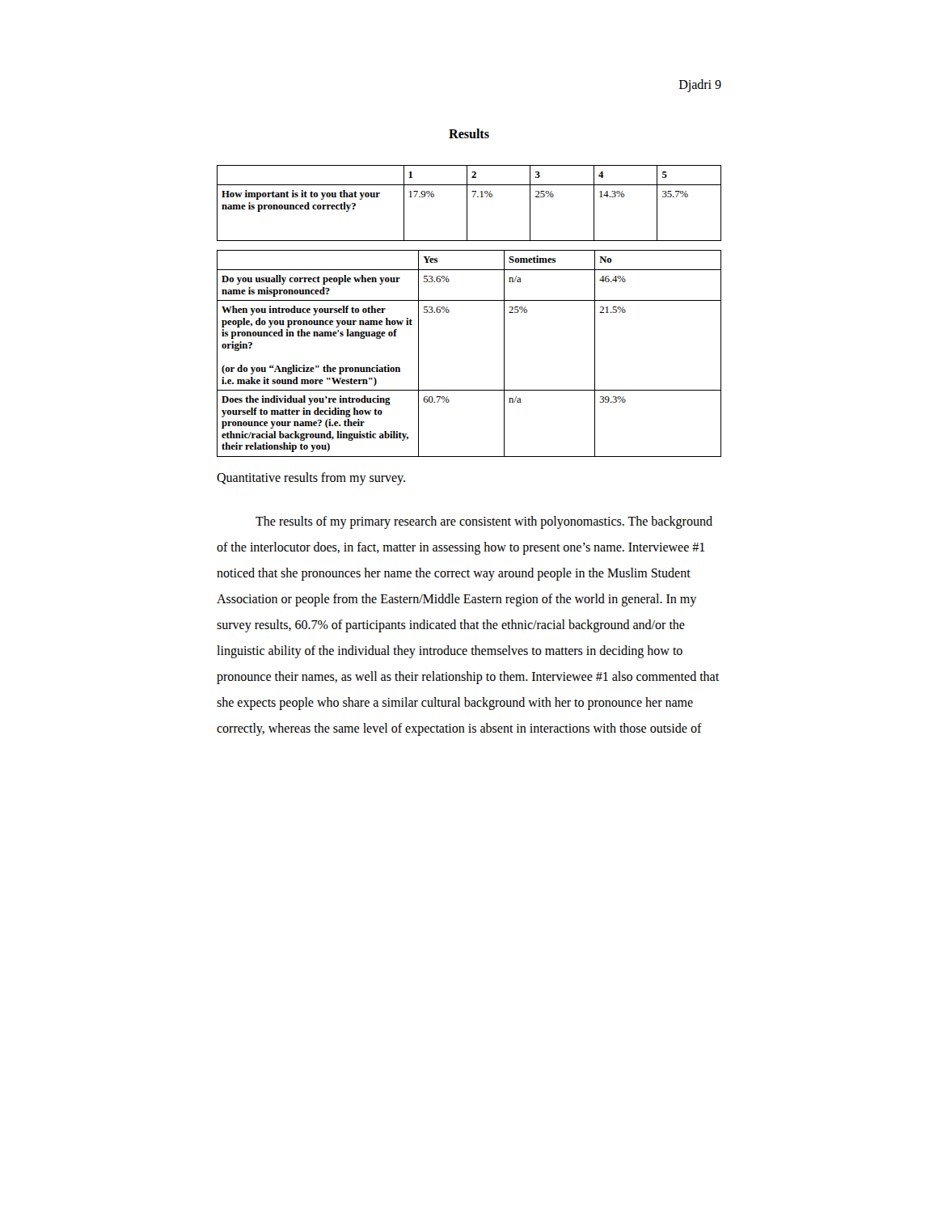Djadri 9
Results
| | 1 | 2 | 3 | 4 | 5 |
| How important is it to you that your name is pronounced correctly? | 17.9% | 7.1% | 25% | 14.3% | 35.7% |
| | Yes | Sometimes | No |
| Do you usually correct people when your name is mispronounced? | 53.6% | n/a | 46.4% |
| When you introduce yourself to other people, do you pronounce your name how it is pronounced in the name's language of origin? (or do you “Anglicize" the pronunciation i.e. make it sound more "Western") | 53.6% | 25% | 21.5% |
| Does the individual you’re introducing yourself to matter in deciding how to pronounce your name? (i.e. their ethnic/racial background, linguistic ability, their relationship to you) | 60.7% | n/a | 39.3% |
Quantitative results from my survey.
The results of my primary research are consistent with polyonomastics. The background of the interlocutor does, in fact, matter in assessing how to present one’s name. Interviewee #1 noticed that she pronounces her name the correct way around people in the Muslim Student Association or people from the Eastern/Middle Eastern region of the world in general. In my survey results, 60.7% of participants indicated that the ethnic/racial background and/or the linguistic ability of the individual they introduce themselves to matters in deciding how to pronounce their names, as well as their relationship to them. Interviewee #1 also commented that she expects people who share a similar cultural background with her to pronounce her name correctly, whereas the same level of expectation is absent in interactions with those outside of